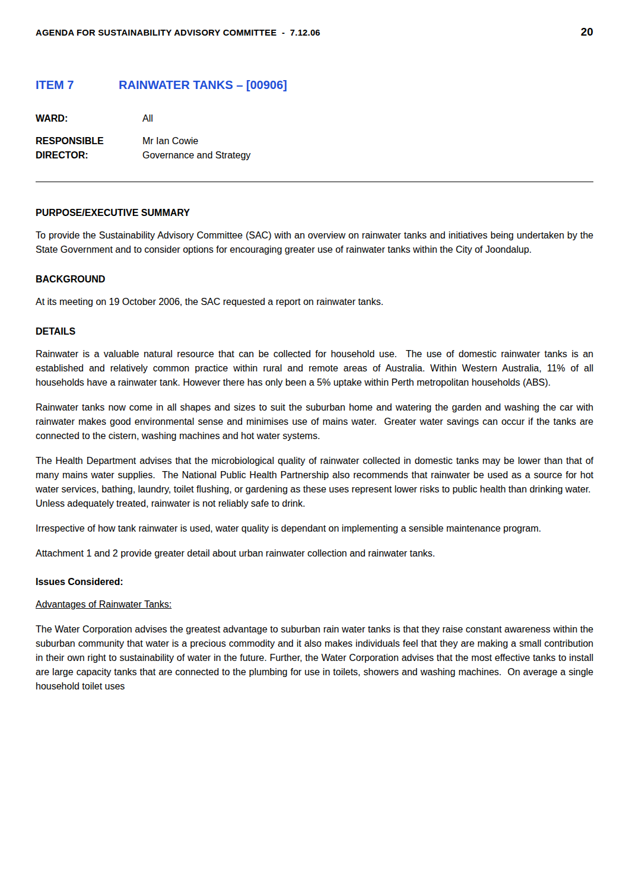AGENDA FOR SUSTAINABILITY ADVISORY COMMITTEE - 7.12.06 20
ITEM 7 RAINWATER TANKS – [00906]
| WARD: | All |
| RESPONSIBLE DIRECTOR: | Mr Ian Cowie Governance and Strategy |
PURPOSE/EXECUTIVE SUMMARY
To provide the Sustainability Advisory Committee (SAC) with an overview on rainwater tanks and initiatives being undertaken by the State Government and to consider options for encouraging greater use of rainwater tanks within the City of Joondalup.
BACKGROUND
At its meeting on 19 October 2006, the SAC requested a report on rainwater tanks.
DETAILS
Rainwater is a valuable natural resource that can be collected for household use. The use of domestic rainwater tanks is an established and relatively common practice within rural and remote areas of Australia. Within Western Australia, 11% of all households have a rainwater tank. However there has only been a 5% uptake within Perth metropolitan households (ABS).
Rainwater tanks now come in all shapes and sizes to suit the suburban home and watering the garden and washing the car with rainwater makes good environmental sense and minimises use of mains water. Greater water savings can occur if the tanks are connected to the cistern, washing machines and hot water systems.
The Health Department advises that the microbiological quality of rainwater collected in domestic tanks may be lower than that of many mains water supplies. The National Public Health Partnership also recommends that rainwater be used as a source for hot water services, bathing, laundry, toilet flushing, or gardening as these uses represent lower risks to public health than drinking water. Unless adequately treated, rainwater is not reliably safe to drink.
Irrespective of how tank rainwater is used, water quality is dependant on implementing a sensible maintenance program.
Attachment 1 and 2 provide greater detail about urban rainwater collection and rainwater tanks.
Issues Considered:
Advantages of Rainwater Tanks:
The Water Corporation advises the greatest advantage to suburban rain water tanks is that they raise constant awareness within the suburban community that water is a precious commodity and it also makes individuals feel that they are making a small contribution in their own right to sustainability of water in the future. Further, the Water Corporation advises that the most effective tanks to install are large capacity tanks that are connected to the plumbing for use in toilets, showers and washing machines. On average a single household toilet uses